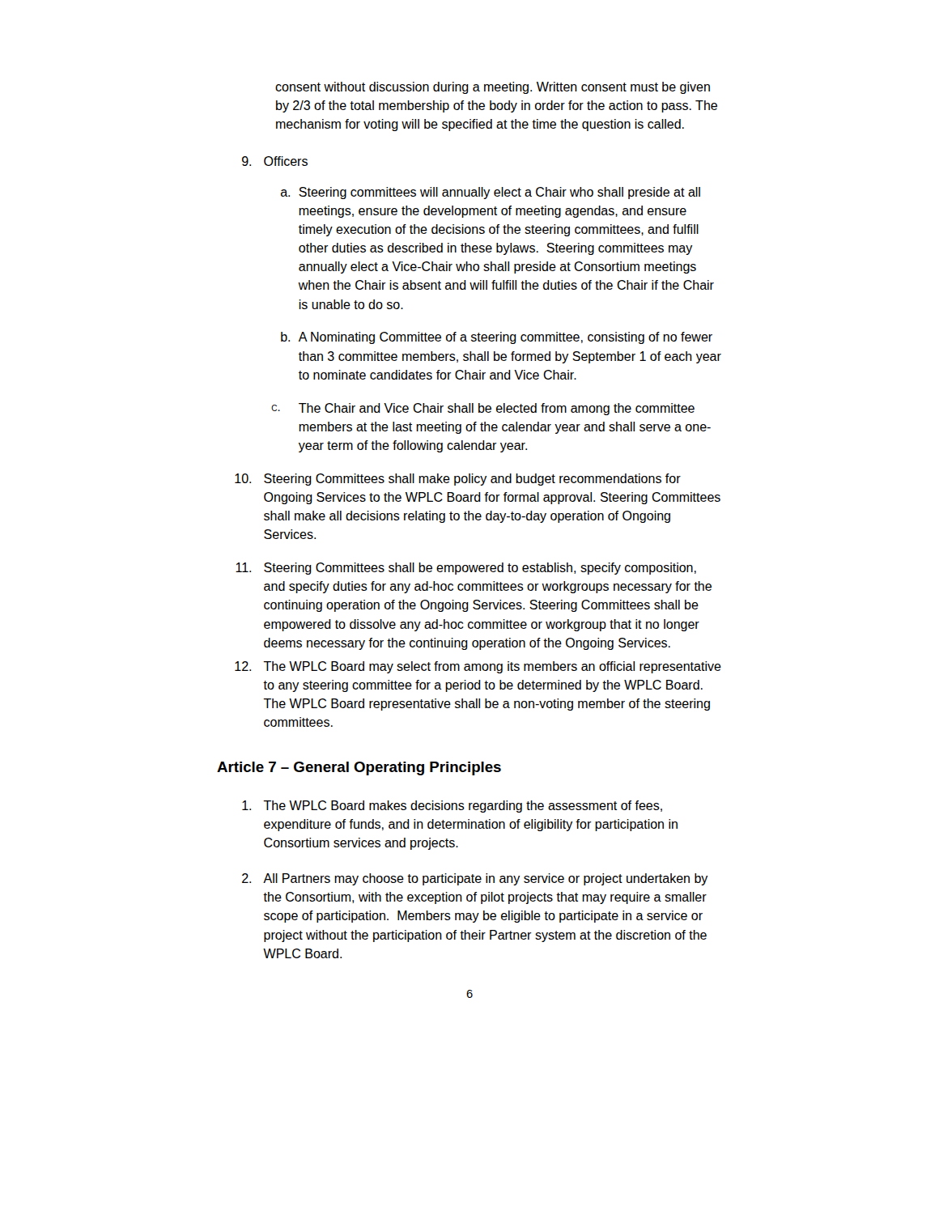consent without discussion during a meeting. Written consent must be given by 2/3 of the total membership of the body in order for the action to pass. The mechanism for voting will be specified at the time the question is called.
Officers
Steering committees will annually elect a Chair who shall preside at all meetings, ensure the development of meeting agendas, and ensure timely execution of the decisions of the steering committees, and fulfill other duties as described in these bylaws. Steering committees may annually elect a Vice-Chair who shall preside at Consortium meetings when the Chair is absent and will fulfill the duties of the Chair if the Chair is unable to do so.
A Nominating Committee of a steering committee, consisting of no fewer than 3 committee members, shall be formed by September 1 of each year to nominate candidates for Chair and Vice Chair.
The Chair and Vice Chair shall be elected from among the committee members at the last meeting of the calendar year and shall serve a one-year term of the following calendar year.
Steering Committees shall make policy and budget recommendations for Ongoing Services to the WPLC Board for formal approval. Steering Committees shall make all decisions relating to the day-to-day operation of Ongoing Services.
Steering Committees shall be empowered to establish, specify composition, and specify duties for any ad-hoc committees or workgroups necessary for the continuing operation of the Ongoing Services. Steering Committees shall be empowered to dissolve any ad-hoc committee or workgroup that it no longer deems necessary for the continuing operation of the Ongoing Services.
The WPLC Board may select from among its members an official representative to any steering committee for a period to be determined by the WPLC Board. The WPLC Board representative shall be a non-voting member of the steering committees.
Article 7 – General Operating Principles
The WPLC Board makes decisions regarding the assessment of fees, expenditure of funds, and in determination of eligibility for participation in Consortium services and projects.
All Partners may choose to participate in any service or project undertaken by the Consortium, with the exception of pilot projects that may require a smaller scope of participation. Members may be eligible to participate in a service or project without the participation of their Partner system at the discretion of the WPLC Board.
6